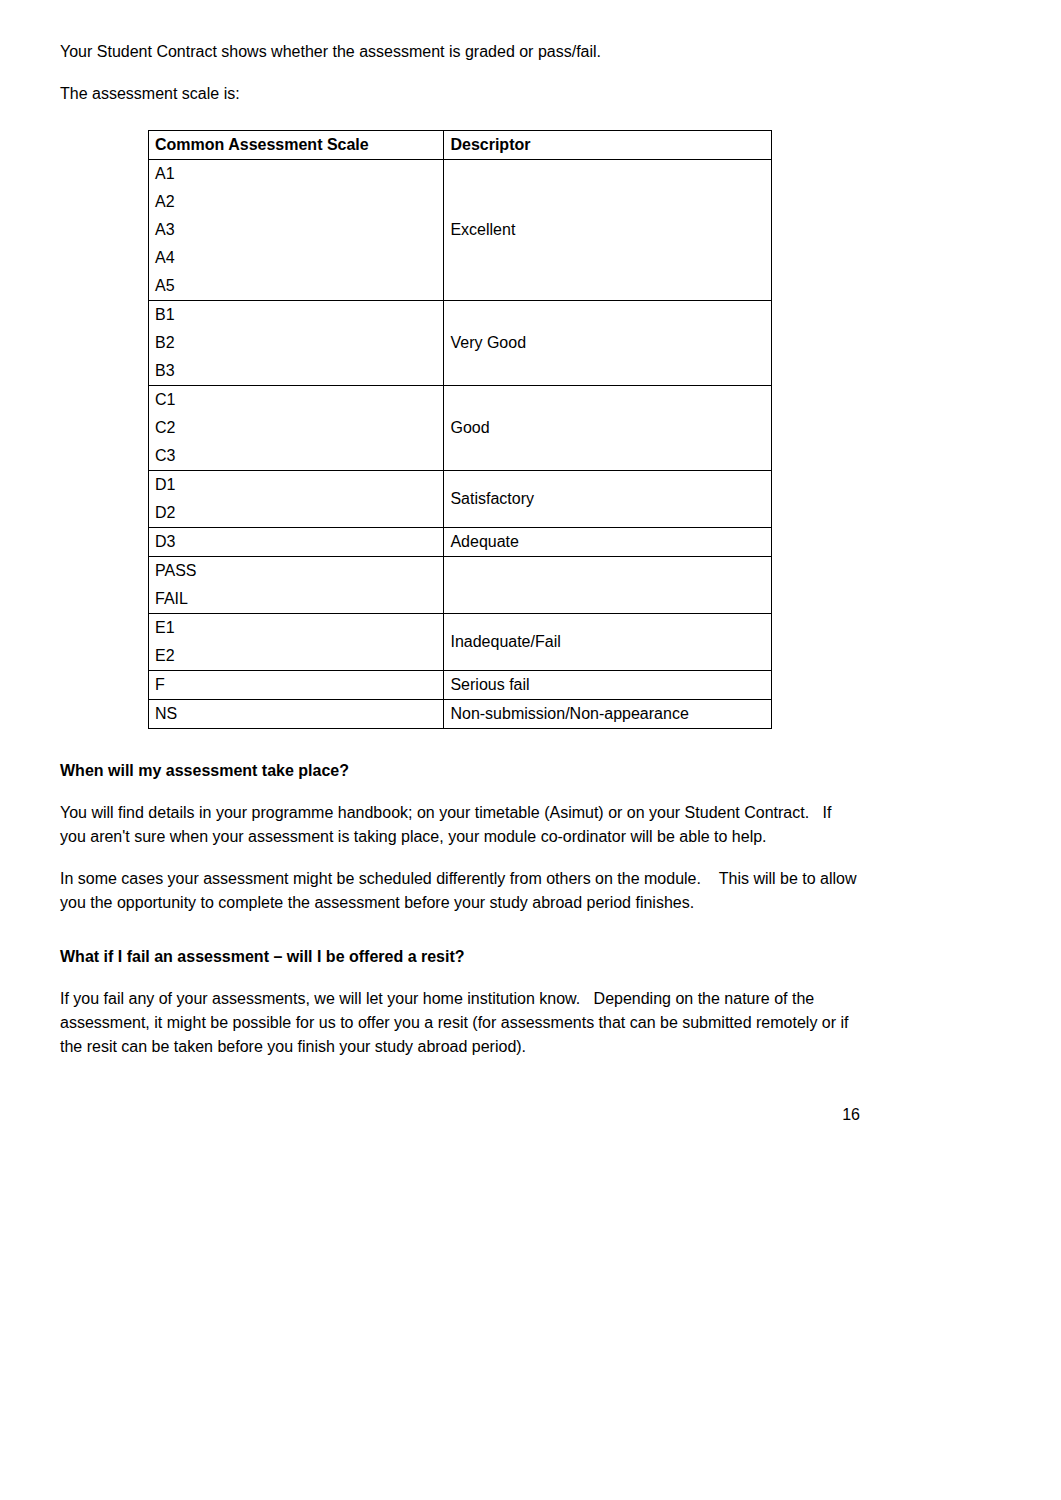Your Student Contract shows whether the assessment is graded or pass/fail.
The assessment scale is:
| Common Assessment Scale | Descriptor |
| --- | --- |
| A1 | Excellent |
| A2 |
| A3 |
| A4 |
| A5 |
| B1 | Very Good |
| B2 |
| B3 |
| C1 | Good |
| C2 |
| C3 |
| D1 | Satisfactory |
| D2 |
| D3 | Adequate |
| PASS | |
| FAIL |
| E1 | Inadequate/Fail |
| E2 |
| F | Serious fail |
| NS | Non-submission/Non-appearance |
When will my assessment take place?
You will find details in your programme handbook; on your timetable (Asimut) or on your Student Contract. If you aren't sure when your assessment is taking place, your module co-ordinator will be able to help.
In some cases your assessment might be scheduled differently from others on the module. This will be to allow you the opportunity to complete the assessment before your study abroad period finishes.
What if I fail an assessment – will I be offered a resit?
If you fail any of your assessments, we will let your home institution know. Depending on the nature of the assessment, it might be possible for us to offer you a resit (for assessments that can be submitted remotely or if the resit can be taken before you finish your study abroad period).
16